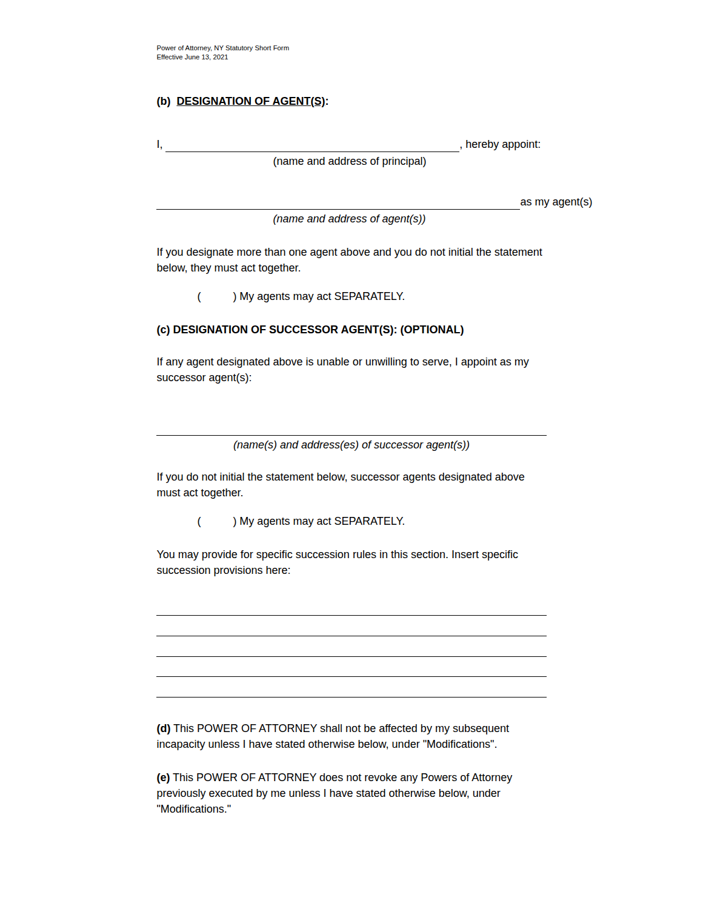Power of Attorney, NY Statutory Short Form
Effective June 13, 2021
(b) DESIGNATION OF AGENT(S):
I, , hereby appoint:
(name and address of principal)
as my agent(s)
(name and address of agent(s))
If you designate more than one agent above and you do not initial the statement below, they must act together.
( ) My agents may act SEPARATELY.
(c) DESIGNATION OF SUCCESSOR AGENT(S): (OPTIONAL)
If any agent designated above is unable or unwilling to serve, I appoint as my successor agent(s):
(name(s) and address(es) of successor agent(s))
If you do not initial the statement below, successor agents designated above must act together.
( ) My agents may act SEPARATELY.
You may provide for specific succession rules in this section. Insert specific succession provisions here:
(d) This POWER OF ATTORNEY shall not be affected by my subsequent incapacity unless I have stated otherwise below, under "Modifications".
(e) This POWER OF ATTORNEY does not revoke any Powers of Attorney previously executed by me unless I have stated otherwise below, under "Modifications."